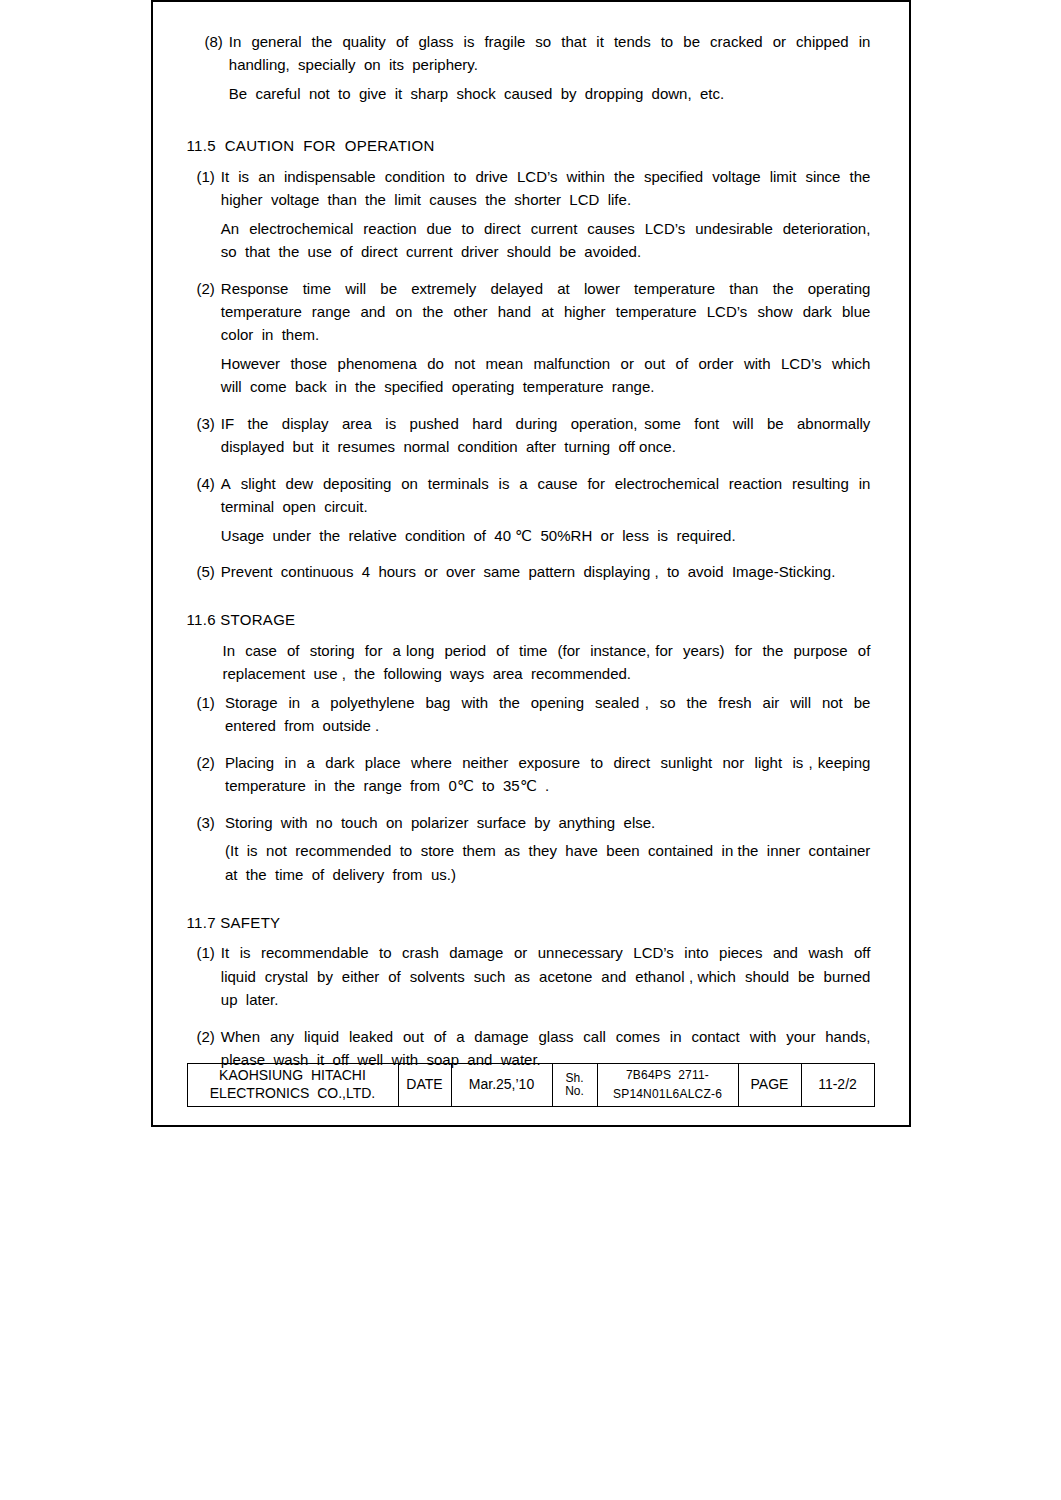(8)
In general the quality of glass is fragile so that it tends to be cracked or chipped in handling, specially on its periphery.
Be careful not to give it sharp shock caused by dropping down, etc.
11.5 CAUTION FOR OPERATION
(1)
It is an indispensable condition to drive LCD’s within the specified voltage limit since the higher voltage than the limit causes the shorter LCD life.
An electrochemical reaction due to direct current causes LCD’s undesirable deterioration, so that the use of direct current driver should be avoided.
(2)
Response time will be extremely delayed at lower temperature than the operating temperature range and on the other hand at higher temperature LCD’s show dark blue color in them.
However those phenomena do not mean malfunction or out of order with LCD’s which will come back in the specified operating temperature range.
(3)
IF the display area is pushed hard during operation, some font will be abnormally displayed but it resumes normal condition after turning off once.
(4)
A slight dew depositing on terminals is a cause for electrochemical reaction resulting in terminal open circuit.
Usage under the relative condition of 40 ℃ 50%RH or less is required.
(5)
Prevent continuous 4 hours or over same pattern displaying , to avoid Image-Sticking.
11.6 STORAGE
In case of storing for a long period of time (for instance, for years) for the purpose of replacement use , the following ways area recommended.
(1)
Storage in a polyethylene bag with the opening sealed , so the fresh air will not be entered from outside .
(2)
Placing in a dark place where neither exposure to direct sunlight nor light is , keeping temperature in the range from 0℃ to 35℃ .
(3)
Storing with no touch on polarizer surface by anything else.
(It is not recommended to store them as they have been contained in the inner container at the time of delivery from us.)
11.7 SAFETY
(1)
It is recommendable to crash damage or unnecessary LCD’s into pieces and wash off liquid crystal by either of solvents such as acetone and ethanol , which should be burned up later.
(2)
When any liquid leaked out of a damage glass call comes in contact with your hands, please wash it off well with soap and water.
| KAOHSIUNG HITACHI ELECTRONICS CO.,LTD. | DATE | Mar.25,’10 | Sh. No. | 7B64PS 2711-SP14N01L6ALCZ-6 | PAGE | 11-2/2 |